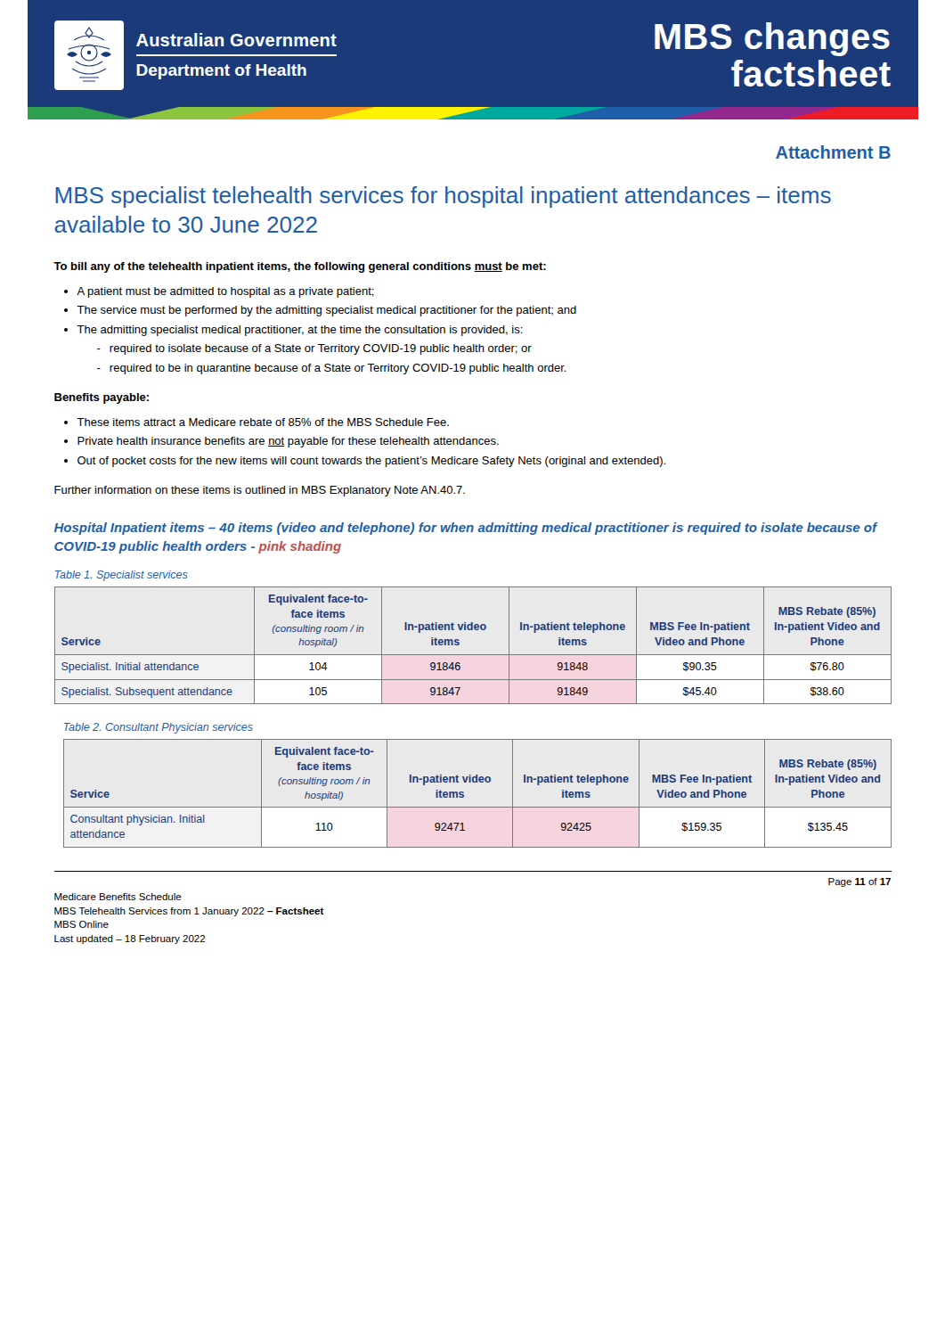Australian Government
Department of Health
MBS changes
factsheet
Attachment B
MBS specialist telehealth services for hospital inpatient attendances – items available to 30 June 2022
To bill any of the telehealth inpatient items, the following general conditions must be met:
A patient must be admitted to hospital as a private patient;
The service must be performed by the admitting specialist medical practitioner for the patient; and
The admitting specialist medical practitioner, at the time the consultation is provided, is:
required to isolate because of a State or Territory COVID-19 public health order; or
required to be in quarantine because of a State or Territory COVID-19 public health order.
Benefits payable:
These items attract a Medicare rebate of 85% of the MBS Schedule Fee.
Private health insurance benefits are not payable for these telehealth attendances.
Out of pocket costs for the new items will count towards the patient’s Medicare Safety Nets (original and extended).
Further information on these items is outlined in MBS Explanatory Note AN.40.7.
Hospital Inpatient items – 40 items (video and telephone) for when admitting medical practitioner is required to isolate because of COVID-19 public health orders - pink shading
Table 1. Specialist services
| Service | Equivalent face-to-face items (consulting room / in hospital) | In-patient video items | In-patient telephone items | MBS Fee In-patient Video and Phone | MBS Rebate (85%) In-patient Video and Phone |
| --- | --- | --- | --- | --- | --- |
| Specialist. Initial attendance | 104 | 91846 | 91848 | $90.35 | $76.80 |
| Specialist. Subsequent attendance | 105 | 91847 | 91849 | $45.40 | $38.60 |
Table 2. Consultant Physician services
| Service | Equivalent face-to-face items (consulting room / in hospital) | In-patient video items | In-patient telephone items | MBS Fee In-patient Video and Phone | MBS Rebate (85%) In-patient Video and Phone |
| --- | --- | --- | --- | --- | --- |
| Consultant physician. Initial attendance | 110 | 92471 | 92425 | $159.35 | $135.45 |
Page 11 of 17
Medicare Benefits Schedule
MBS Telehealth Services from 1 January 2022 – Factsheet
MBS Online
Last updated – 18 February 2022